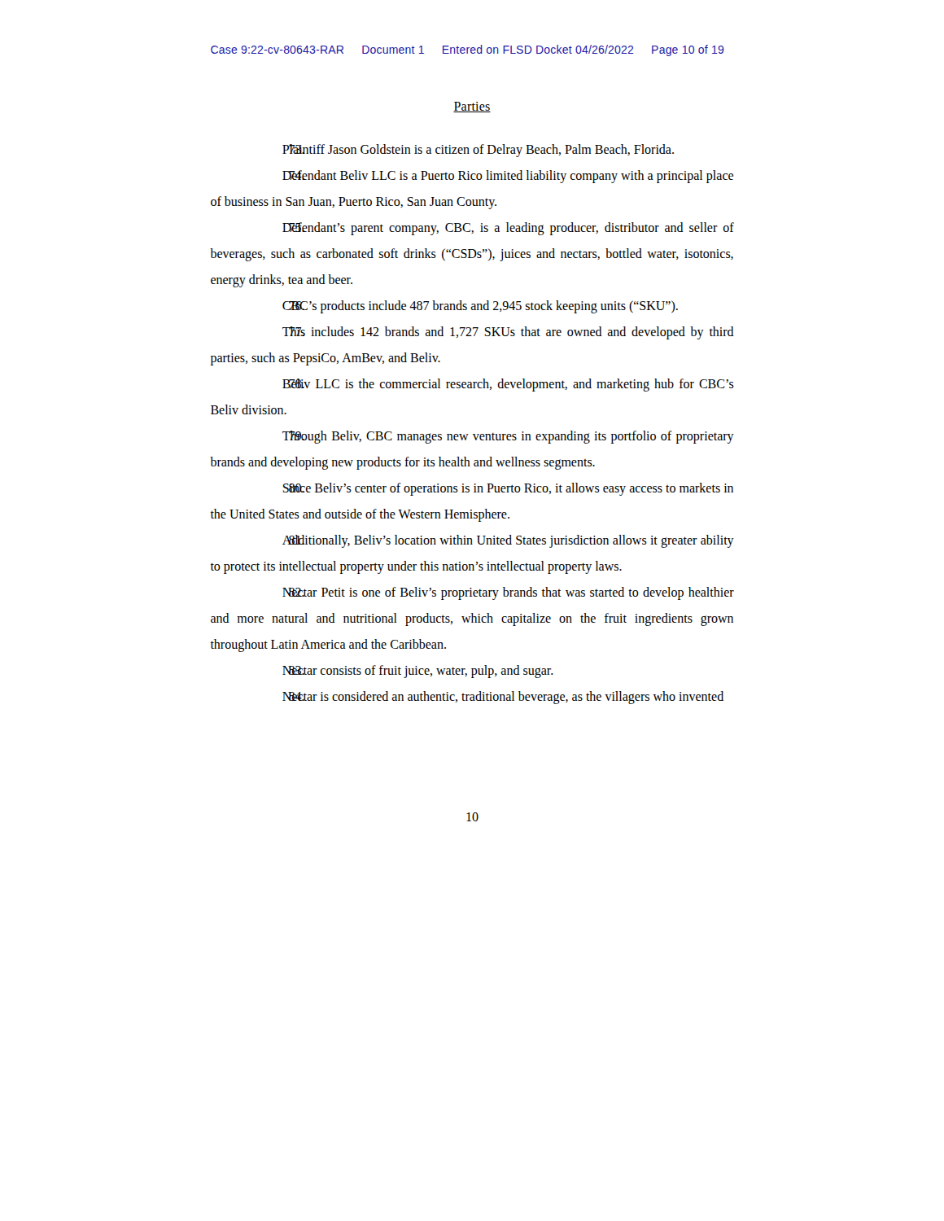Case 9:22-cv-80643-RAR Document 1 Entered on FLSD Docket 04/26/2022 Page 10 of 19
Parties
73. Plaintiff Jason Goldstein is a citizen of Delray Beach, Palm Beach, Florida.
74. Defendant Beliv LLC is a Puerto Rico limited liability company with a principal place of business in San Juan, Puerto Rico, San Juan County.
75. Defendant’s parent company, CBC, is a leading producer, distributor and seller of beverages, such as carbonated soft drinks (“CSDs”), juices and nectars, bottled water, isotonics, energy drinks, tea and beer.
76. CBC’s products include 487 brands and 2,945 stock keeping units (“SKU”).
77. This includes 142 brands and 1,727 SKUs that are owned and developed by third parties, such as PepsiCo, AmBev, and Beliv.
78. Beliv LLC is the commercial research, development, and marketing hub for CBC’s Beliv division.
79. Through Beliv, CBC manages new ventures in expanding its portfolio of proprietary brands and developing new products for its health and wellness segments.
80. Since Beliv’s center of operations is in Puerto Rico, it allows easy access to markets in the United States and outside of the Western Hemisphere.
81. Additionally, Beliv’s location within United States jurisdiction allows it greater ability to protect its intellectual property under this nation’s intellectual property laws.
82. Nectar Petit is one of Beliv’s proprietary brands that was started to develop healthier and more natural and nutritional products, which capitalize on the fruit ingredients grown throughout Latin America and the Caribbean.
83. Nectar consists of fruit juice, water, pulp, and sugar.
84. Nectar is considered an authentic, traditional beverage, as the villagers who invented
10